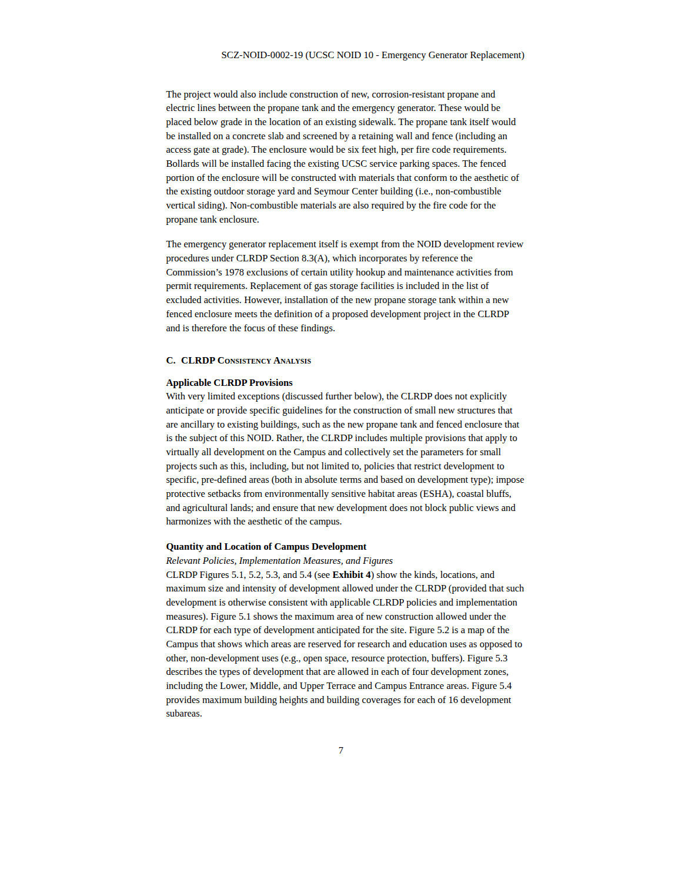SCZ-NOID-0002-19 (UCSC NOID 10 - Emergency Generator Replacement)
The project would also include construction of new, corrosion-resistant propane and electric lines between the propane tank and the emergency generator. These would be placed below grade in the location of an existing sidewalk. The propane tank itself would be installed on a concrete slab and screened by a retaining wall and fence (including an access gate at grade). The enclosure would be six feet high, per fire code requirements. Bollards will be installed facing the existing UCSC service parking spaces. The fenced portion of the enclosure will be constructed with materials that conform to the aesthetic of the existing outdoor storage yard and Seymour Center building (i.e., non-combustible vertical siding). Non-combustible materials are also required by the fire code for the propane tank enclosure.
The emergency generator replacement itself is exempt from the NOID development review procedures under CLRDP Section 8.3(A), which incorporates by reference the Commission’s 1978 exclusions of certain utility hookup and maintenance activities from permit requirements. Replacement of gas storage facilities is included in the list of excluded activities. However, installation of the new propane storage tank within a new fenced enclosure meets the definition of a proposed development project in the CLRDP and is therefore the focus of these findings.
C. CLRDP Consistency Analysis
Applicable CLRDP Provisions
With very limited exceptions (discussed further below), the CLRDP does not explicitly anticipate or provide specific guidelines for the construction of small new structures that are ancillary to existing buildings, such as the new propane tank and fenced enclosure that is the subject of this NOID. Rather, the CLRDP includes multiple provisions that apply to virtually all development on the Campus and collectively set the parameters for small projects such as this, including, but not limited to, policies that restrict development to specific, pre-defined areas (both in absolute terms and based on development type); impose protective setbacks from environmentally sensitive habitat areas (ESHA), coastal bluffs, and agricultural lands; and ensure that new development does not block public views and harmonizes with the aesthetic of the campus.
Quantity and Location of Campus Development
Relevant Policies, Implementation Measures, and Figures
CLRDP Figures 5.1, 5.2, 5.3, and 5.4 (see Exhibit 4) show the kinds, locations, and maximum size and intensity of development allowed under the CLRDP (provided that such development is otherwise consistent with applicable CLRDP policies and implementation measures). Figure 5.1 shows the maximum area of new construction allowed under the CLRDP for each type of development anticipated for the site. Figure 5.2 is a map of the Campus that shows which areas are reserved for research and education uses as opposed to other, non-development uses (e.g., open space, resource protection, buffers). Figure 5.3 describes the types of development that are allowed in each of four development zones, including the Lower, Middle, and Upper Terrace and Campus Entrance areas. Figure 5.4 provides maximum building heights and building coverages for each of 16 development subareas.
7